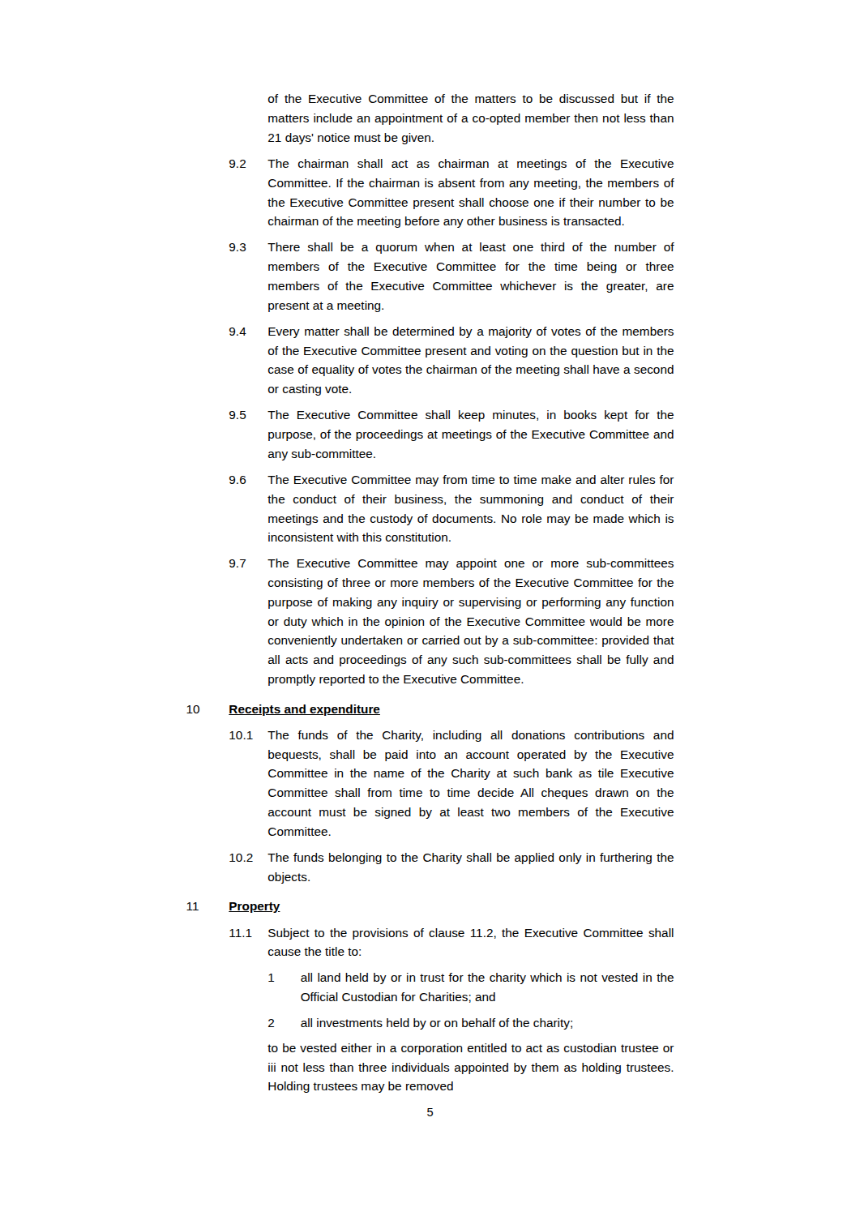of the Executive Committee of the matters to be discussed but if the matters include an appointment of a co-opted member then not less than 21 days' notice must be given.
9.2
The chairman shall act as chairman at meetings of the Executive Committee. If the chairman is absent from any meeting, the members of the Executive Committee present shall choose one if their number to be chairman of the meeting before any other business is transacted.
9.3
There shall be a quorum when at least one third of the number of members of the Executive Committee for the time being or three members of the Executive Committee whichever is the greater, are present at a meeting.
9.4
Every matter shall be determined by a majority of votes of the members of the Executive Committee present and voting on the question but in the case of equality of votes the chairman of the meeting shall have a second or casting vote.
9.5
The Executive Committee shall keep minutes, in books kept for the purpose, of the proceedings at meetings of the Executive Committee and any sub-committee.
9.6
The Executive Committee may from time to time make and alter rules for the conduct of their business, the summoning and conduct of their meetings and the custody of documents. No role may be made which is inconsistent with this constitution.
9.7
The Executive Committee may appoint one or more sub-committees consisting of three or more members of the Executive Committee for the purpose of making any inquiry or supervising or performing any function or duty which in the opinion of the Executive Committee would be more conveniently undertaken or carried out by a sub-committee: provided that all acts and proceedings of any such sub-committees shall be fully and promptly reported to the Executive Committee.
10
Receipts and expenditure
10.1
The funds of the Charity, including all donations contributions and bequests, shall be paid into an account operated by the Executive Committee in the name of the Charity at such bank as tile Executive Committee shall from time to time decide All cheques drawn on the account must be signed by at least two members of the Executive Committee.
10.2
The funds belonging to the Charity shall be applied only in furthering the objects.
11
Property
11.1
Subject to the provisions of clause 11.2, the Executive Committee shall cause the title to:
1
all land held by or in trust for the charity which is not vested in the Official Custodian for Charities; and
2
all investments held by or on behalf of the charity;
to be vested either in a corporation entitled to act as custodian trustee or iii not less than three individuals appointed by them as holding trustees. Holding trustees may be removed
5